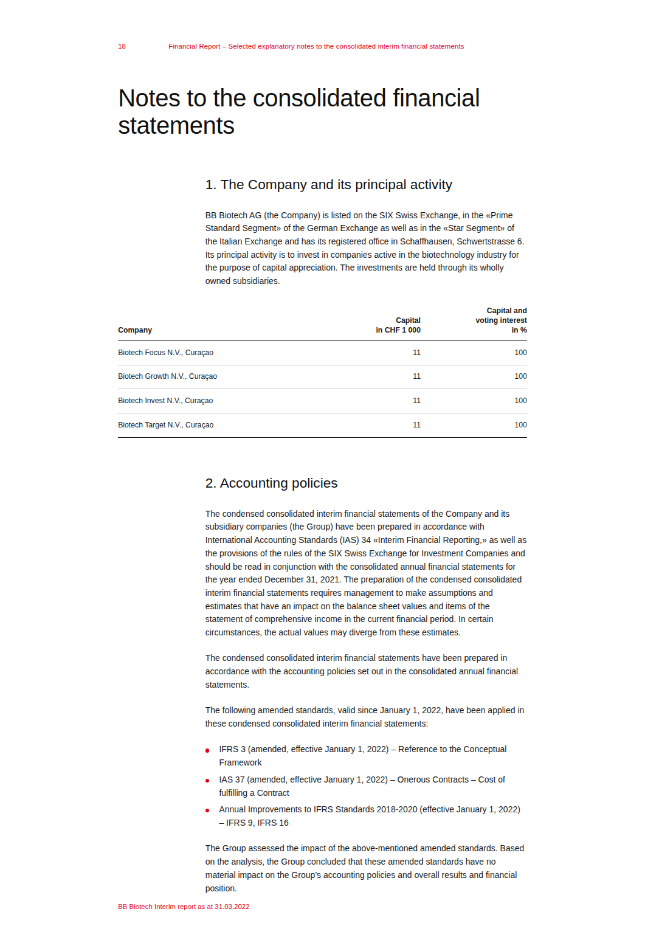18 Financial Report – Selected explanatory notes to the consolidated interim financial statements
Notes to the consolidated financial
statements
1. The Company and its principal activity
BB Biotech AG (the Company) is listed on the SIX Swiss Exchange, in the «Prime Standard Segment» of the German Exchange as well as in the «Star Segment» of the Italian Exchange and has its registered office in Schaffhausen, Schwertstrasse 6. Its principal activity is to invest in companies active in the biotechnology industry for the purpose of capital appreciation. The investments are held through its wholly owned subsidiaries.
| Company | Capital in CHF 1 000 | Capital and voting interest in % |
| --- | --- | --- |
| Biotech Focus N.V., Curaçao | 11 | 100 |
| Biotech Growth N.V., Curaçao | 11 | 100 |
| Biotech Invest N.V., Curaçao | 11 | 100 |
| Biotech Target N.V., Curaçao | 11 | 100 |
2. Accounting policies
The condensed consolidated interim financial statements of the Company and its subsidiary companies (the Group) have been prepared in accordance with International Accounting Standards (IAS) 34 «Interim Financial Reporting,» as well as the provisions of the rules of the SIX Swiss Exchange for Investment Companies and should be read in conjunction with the consolidated annual financial statements for the year ended December 31, 2021. The preparation of the condensed consolidated interim financial statements requires management to make assumptions and estimates that have an impact on the balance sheet values and items of the statement of comprehensive income in the current financial period. In certain circumstances, the actual values may diverge from these estimates.
The condensed consolidated interim financial statements have been prepared in accordance with the accounting policies set out in the consolidated annual financial statements.
The following amended standards, valid since January 1, 2022, have been applied in these condensed consolidated interim financial statements:
IFRS 3 (amended, effective January 1, 2022) – Reference to the Conceptual Framework
IAS 37 (amended, effective January 1, 2022) – Onerous Contracts – Cost of fulfilling a Contract
Annual Improvements to IFRS Standards 2018-2020 (effective January 1, 2022) – IFRS 9, IFRS 16
The Group assessed the impact of the above-mentioned amended standards. Based on the analysis, the Group concluded that these amended standards have no material impact on the Group’s accounting policies and overall results and financial position.
BB Biotech Interim report as at 31.03.2022